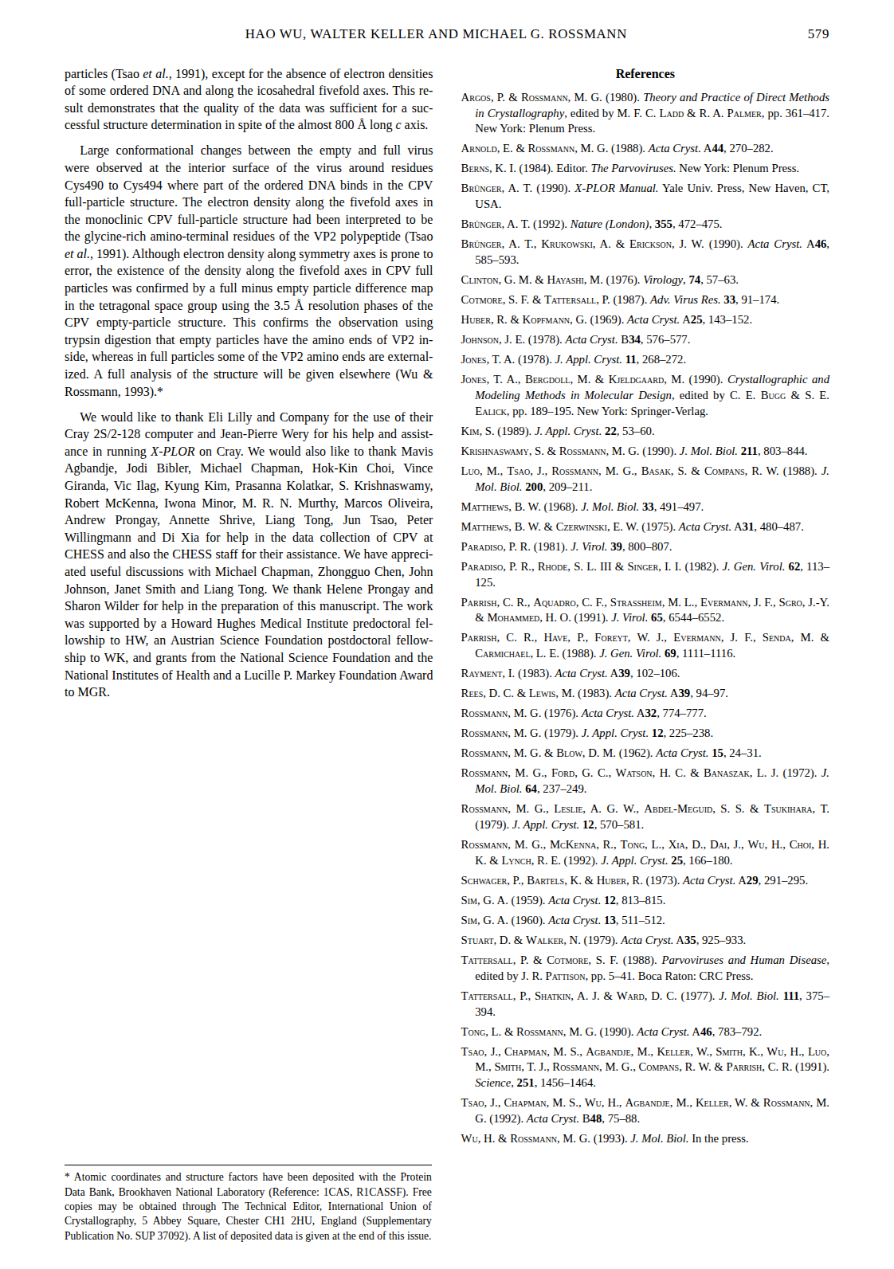HAO WU, WALTER KELLER AND MICHAEL G. ROSSMANN 579
particles (Tsao et al., 1991), except for the absence of electron densities of some ordered DNA and along the icosahedral fivefold axes. This result demonstrates that the quality of the data was sufficient for a successful structure determination in spite of the almost 800 Å long c axis.
Large conformational changes between the empty and full virus were observed at the interior surface of the virus around residues Cys490 to Cys494 where part of the ordered DNA binds in the CPV full-particle structure. The electron density along the fivefold axes in the monoclinic CPV full-particle structure had been interpreted to be the glycine-rich amino-terminal residues of the VP2 polypeptide (Tsao et al., 1991). Although electron density along symmetry axes is prone to error, the existence of the density along the fivefold axes in CPV full particles was confirmed by a full minus empty particle difference map in the tetragonal space group using the 3.5 Å resolution phases of the CPV empty-particle structure. This confirms the observation using trypsin digestion that empty particles have the amino ends of VP2 inside, whereas in full particles some of the VP2 amino ends are externalized. A full analysis of the structure will be given elsewhere (Wu & Rossmann, 1993).*
We would like to thank Eli Lilly and Company for the use of their Cray 2S/2-128 computer and Jean-Pierre Wery for his help and assistance in running X-PLOR on Cray. We would also like to thank Mavis Agbandje, Jodi Bibler, Michael Chapman, Hok-Kin Choi, Vince Giranda, Vic Ilag, Kyung Kim, Prasanna Kolatkar, S. Krishnaswamy, Robert McKenna, Iwona Minor, M. R. N. Murthy, Marcos Oliveira, Andrew Prongay, Annette Shrive, Liang Tong, Jun Tsao, Peter Willingmann and Di Xia for help in the data collection of CPV at CHESS and also the CHESS staff for their assistance. We have appreciated useful discussions with Michael Chapman, Zhongguo Chen, John Johnson, Janet Smith and Liang Tong. We thank Helene Prongay and Sharon Wilder for help in the preparation of this manuscript. The work was supported by a Howard Hughes Medical Institute predoctoral fellowship to HW, an Austrian Science Foundation postdoctoral fellowship to WK, and grants from the National Science Foundation and the National Institutes of Health and a Lucille P. Markey Foundation Award to MGR.
References
Argos, P. & Rossmann, M. G. (1980). Theory and Practice of Direct Methods in Crystallography, edited by M. F. C. Ladd & R. A. Palmer, pp. 361–417. New York: Plenum Press.
Arnold, E. & Rossmann, M. G. (1988). Acta Cryst. A44, 270–282.
Berns, K. I. (1984). Editor. The Parvoviruses. New York: Plenum Press.
Brünger, A. T. (1990). X-PLOR Manual. Yale Univ. Press, New Haven, CT, USA.
Brünger, A. T. (1992). Nature (London), 355, 472–475.
Brünger, A. T., Krukowski, A. & Erickson, J. W. (1990). Acta Cryst. A46, 585–593.
Clinton, G. M. & Hayashi, M. (1976). Virology, 74, 57–63.
Cotmore, S. F. & Tattersall, P. (1987). Adv. Virus Res. 33, 91–174.
Huber, R. & Kopfmann, G. (1969). Acta Cryst. A25, 143–152.
Johnson, J. E. (1978). Acta Cryst. B34, 576–577.
Jones, T. A. (1978). J. Appl. Cryst. 11, 268–272.
Jones, T. A., Bergdoll, M. & Kjeldgaard, M. (1990). Crystallographic and Modeling Methods in Molecular Design, edited by C. E. Bugg & S. E. Ealick, pp. 189–195. New York: Springer-Verlag.
Kim, S. (1989). J. Appl. Cryst. 22, 53–60.
Krishnaswamy, S. & Rossmann, M. G. (1990). J. Mol. Biol. 211, 803–844.
Luo, M., Tsao, J., Rossmann, M. G., Basak, S. & Compans, R. W. (1988). J. Mol. Biol. 200, 209–211.
Matthews, B. W. (1968). J. Mol. Biol. 33, 491–497.
Matthews, B. W. & Czerwinski, E. W. (1975). Acta Cryst. A31, 480–487.
Paradiso, P. R. (1981). J. Virol. 39, 800–807.
Paradiso, P. R., Rhode, S. L. III & Singer, I. I. (1982). J. Gen. Virol. 62, 113–125.
Parrish, C. R., Aquadro, C. F., Strassheim, M. L., Evermann, J. F., Sgro, J.-Y. & Mohammed, H. O. (1991). J. Virol. 65, 6544–6552.
Parrish, C. R., Have, P., Foreyt, W. J., Evermann, J. F., Senda, M. & Carmichael, L. E. (1988). J. Gen. Virol. 69, 1111–1116.
Rayment, I. (1983). Acta Cryst. A39, 102–106.
Rees, D. C. & Lewis, M. (1983). Acta Cryst. A39, 94–97.
Rossmann, M. G. (1976). Acta Cryst. A32, 774–777.
Rossmann, M. G. (1979). J. Appl. Cryst. 12, 225–238.
Rossmann, M. G. & Blow, D. M. (1962). Acta Cryst. 15, 24–31.
Rossmann, M. G., Ford, G. C., Watson, H. C. & Banaszak, L. J. (1972). J. Mol. Biol. 64, 237–249.
Rossmann, M. G., Leslie, A. G. W., Abdel-Meguid, S. S. & Tsukihara, T. (1979). J. Appl. Cryst. 12, 570–581.
Rossmann, M. G., McKenna, R., Tong, L., Xia, D., Dai, J., Wu, H., Choi, H. K. & Lynch, R. E. (1992). J. Appl. Cryst. 25, 166–180.
Schwager, P., Bartels, K. & Huber, R. (1973). Acta Cryst. A29, 291–295.
Sim, G. A. (1959). Acta Cryst. 12, 813–815.
Sim, G. A. (1960). Acta Cryst. 13, 511–512.
Stuart, D. & Walker, N. (1979). Acta Cryst. A35, 925–933.
Tattersall, P. & Cotmore, S. F. (1988). Parvoviruses and Human Disease, edited by J. R. Pattison, pp. 5–41. Boca Raton: CRC Press.
Tattersall, P., Shatkin, A. J. & Ward, D. C. (1977). J. Mol. Biol. 111, 375–394.
Tong, L. & Rossmann, M. G. (1990). Acta Cryst. A46, 783–792.
Tsao, J., Chapman, M. S., Agbandje, M., Keller, W., Smith, K., Wu, H., Luo, M., Smith, T. J., Rossmann, M. G., Compans, R. W. & Parrish, C. R. (1991). Science, 251, 1456–1464.
Tsao, J., Chapman, M. S., Wu, H., Agbandje, M., Keller, W. & Rossmann, M. G. (1992). Acta Cryst. B48, 75–88.
Wu, H. & Rossmann, M. G. (1993). J. Mol. Biol. In the press.
* Atomic coordinates and structure factors have been deposited with the Protein Data Bank, Brookhaven National Laboratory (Reference: 1CAS, R1CASSF). Free copies may be obtained through The Technical Editor, International Union of Crystallography, 5 Abbey Square, Chester CH1 2HU, England (Supplementary Publication No. SUP 37092). A list of deposited data is given at the end of this issue.